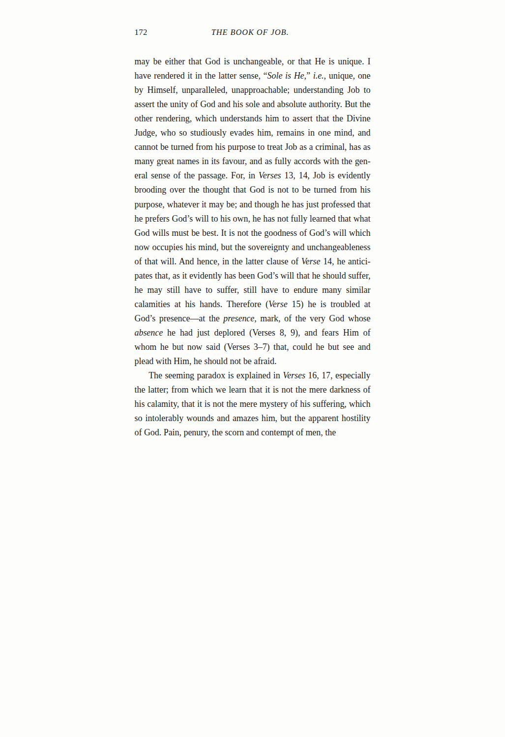172 The Book of Job.
may be either that God is unchangeable, or that He is unique. I have rendered it in the latter sense, “Sole is He,” i.e., unique, one by Himself, unparalleled, unapproachable; understanding Job to assert the unity of God and his sole and absolute authority. But the other rendering, which understands him to assert that the Divine Judge, who so studiously evades him, remains in one mind, and cannot be turned from his purpose to treat Job as a criminal, has as many great names in its favour, and as fully accords with the general sense of the passage. For, in Verses 13, 14, Job is evidently brooding over the thought that God is not to be turned from his purpose, whatever it may be; and though he has just professed that he prefers God’s will to his own, he has not fully learned that what God wills must be best. It is not the goodness of God’s will which now occupies his mind, but the sovereignty and unchangeableness of that will. And hence, in the latter clause of Verse 14, he anticipates that, as it evidently has been God’s will that he should suffer, he may still have to suffer, still have to endure many similar calamities at his hands. Therefore (Verse 15) he is troubled at God’s presence—at the presence, mark, of the very God whose absence he had just deplored (Verses 8, 9), and fears Him of whom he but now said (Verses 3–7) that, could he but see and plead with Him, he should not be afraid.
The seeming paradox is explained in Verses 16, 17, especially the latter; from which we learn that it is not the mere darkness of his calamity, that it is not the mere mystery of his suffering, which so intolerably wounds and amazes him, but the apparent hostility of God. Pain, penury, the scorn and contempt of men, the